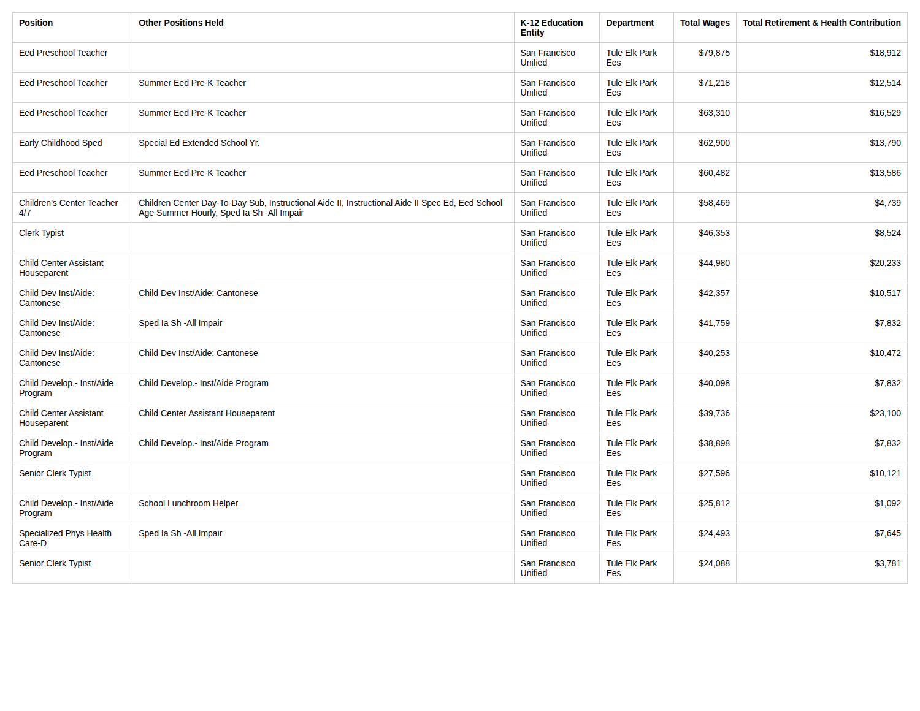K-12 Education Entity Compensation
| Position | Other Positions Held | K-12 Education Entity | Department | Total Wages | Total Retirement & Health Contribution |
| --- | --- | --- | --- | --- | --- |
| Eed Preschool Teacher | | San Francisco Unified | Tule Elk Park Ees | $79,875 | $18,912 |
| Eed Preschool Teacher | Summer Eed Pre-K Teacher | San Francisco Unified | Tule Elk Park Ees | $71,218 | $12,514 |
| Eed Preschool Teacher | Summer Eed Pre-K Teacher | San Francisco Unified | Tule Elk Park Ees | $63,310 | $16,529 |
| Early Childhood Sped | Special Ed Extended School Yr. | San Francisco Unified | Tule Elk Park Ees | $62,900 | $13,790 |
| Eed Preschool Teacher | Summer Eed Pre-K Teacher | San Francisco Unified | Tule Elk Park Ees | $60,482 | $13,586 |
| Children's Center Teacher 4/7 | Children Center Day-To-Day Sub, Instructional Aide II, Instructional Aide II Spec Ed, Eed School Age Summer Hourly, Sped Ia Sh -All Impair | San Francisco Unified | Tule Elk Park Ees | $58,469 | $4,739 |
| Clerk Typist | | San Francisco Unified | Tule Elk Park Ees | $46,353 | $8,524 |
| Child Center Assistant Houseparent | | San Francisco Unified | Tule Elk Park Ees | $44,980 | $20,233 |
| Child Dev Inst/Aide: Cantonese | Child Dev Inst/Aide: Cantonese | San Francisco Unified | Tule Elk Park Ees | $42,357 | $10,517 |
| Child Dev Inst/Aide: Cantonese | Sped Ia Sh -All Impair | San Francisco Unified | Tule Elk Park Ees | $41,759 | $7,832 |
| Child Dev Inst/Aide: Cantonese | Child Dev Inst/Aide: Cantonese | San Francisco Unified | Tule Elk Park Ees | $40,253 | $10,472 |
| Child Develop.- Inst/Aide Program | Child Develop.- Inst/Aide Program | San Francisco Unified | Tule Elk Park Ees | $40,098 | $7,832 |
| Child Center Assistant Houseparent | Child Center Assistant Houseparent | San Francisco Unified | Tule Elk Park Ees | $39,736 | $23,100 |
| Child Develop.- Inst/Aide Program | Child Develop.- Inst/Aide Program | San Francisco Unified | Tule Elk Park Ees | $38,898 | $7,832 |
| Senior Clerk Typist | | San Francisco Unified | Tule Elk Park Ees | $27,596 | $10,121 |
| Child Develop.- Inst/Aide Program | School Lunchroom Helper | San Francisco Unified | Tule Elk Park Ees | $25,812 | $1,092 |
| Specialized Phys Health Care-D | Sped Ia Sh -All Impair | San Francisco Unified | Tule Elk Park Ees | $24,493 | $7,645 |
| Senior Clerk Typist | | San Francisco Unified | Tule Elk Park Ees | $24,088 | $3,781 |